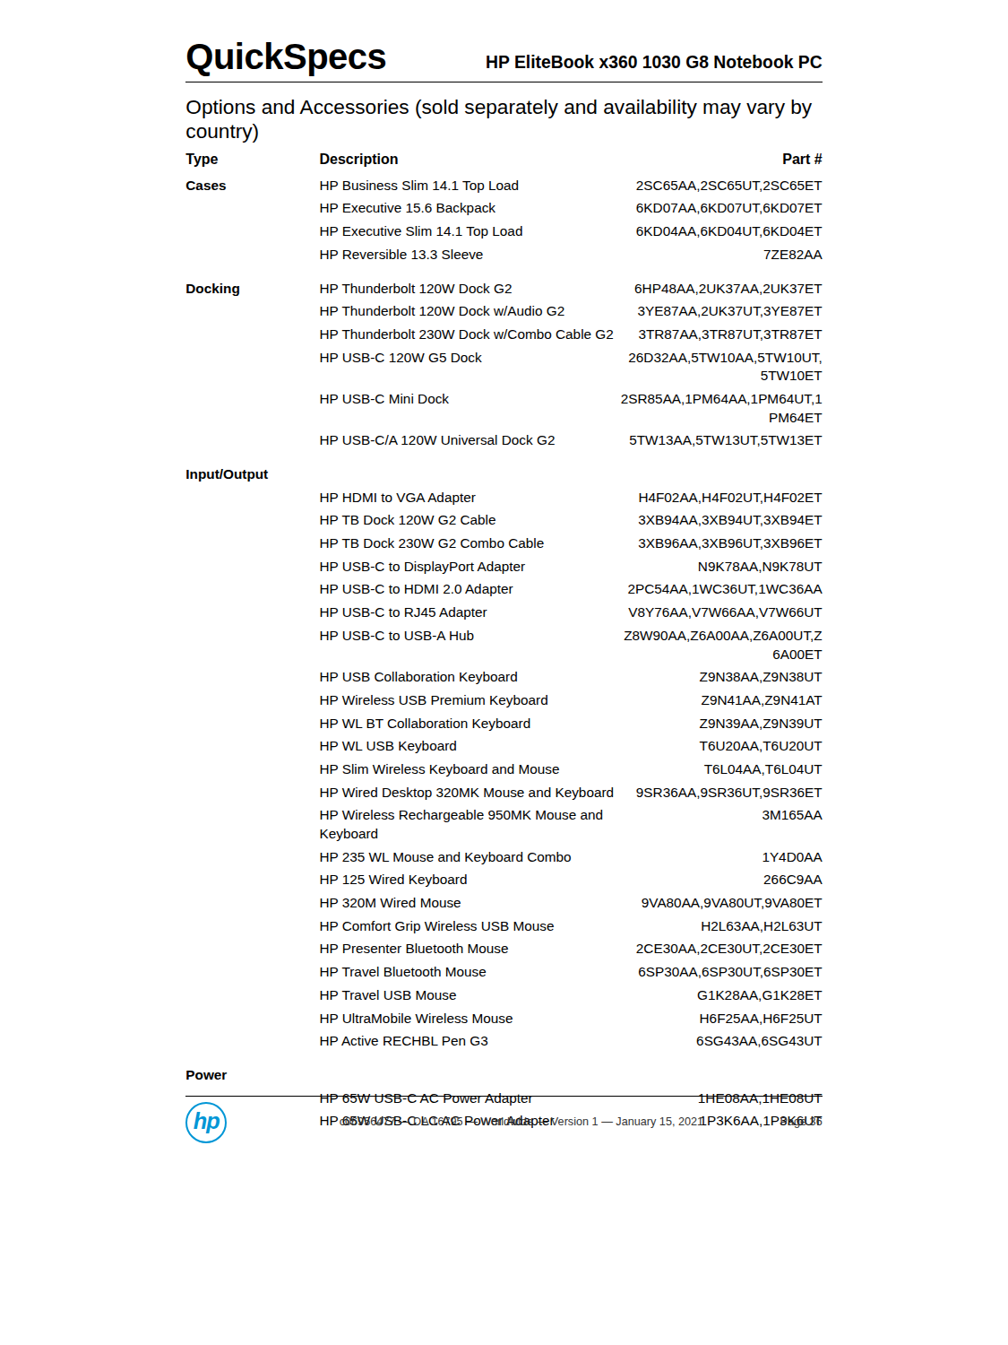QuickSpecs
HP EliteBook x360 1030 G8 Notebook PC
Options and Accessories (sold separately and availability may vary by country)
| Type | Description | Part # |
| --- | --- | --- |
| Cases | HP Business Slim 14.1 Top Load | 2SC65AA,2SC65UT,2SC65ET |
| | HP Executive 15.6 Backpack | 6KD07AA,6KD07UT,6KD07ET |
| | HP Executive Slim 14.1 Top Load | 6KD04AA,6KD04UT,6KD04ET |
| | HP Reversible 13.3 Sleeve | 7ZE82AA |
| Docking | HP Thunderbolt 120W Dock G2 | 6HP48AA,2UK37AA,2UK37ET |
| | HP Thunderbolt 120W Dock w/Audio G2 | 3YE87AA,2UK37UT,3YE87ET |
| | HP Thunderbolt 230W Dock w/Combo Cable G2 | 3TR87AA,3TR87UT,3TR87ET |
| | HP USB-C 120W G5 Dock | 26D32AA,5TW10AA,5TW10UT, 5TW10ET |
| | HP USB-C Mini Dock | 2SR85AA,1PM64AA,1PM64UT,1 PM64ET |
| | HP USB-C/A 120W Universal Dock G2 | 5TW13AA,5TW13UT,5TW13ET |
| Input/Output | | |
| | HP HDMI to VGA Adapter | H4F02AA,H4F02UT,H4F02ET |
| | HP TB Dock 120W G2 Cable | 3XB94AA,3XB94UT,3XB94ET |
| | HP TB Dock 230W G2 Combo Cable | 3XB96AA,3XB96UT,3XB96ET |
| | HP USB-C to DisplayPort Adapter | N9K78AA,N9K78UT |
| | HP USB-C to HDMI 2.0 Adapter | 2PC54AA,1WC36UT,1WC36AA |
| | HP USB-C to RJ45 Adapter | V8Y76AA,V7W66AA,V7W66UT |
| | HP USB-C to USB-A Hub | Z8W90AA,Z6A00AA,Z6A00UT,Z 6A00ET |
| | HP USB Collaboration Keyboard | Z9N38AA,Z9N38UT |
| | HP Wireless USB Premium Keyboard | Z9N41AA,Z9N41AT |
| | HP WL BT Collaboration Keyboard | Z9N39AA,Z9N39UT |
| | HP WL USB Keyboard | T6U20AA,T6U20UT |
| | HP Slim Wireless Keyboard and Mouse | T6L04AA,T6L04UT |
| | HP Wired Desktop 320MK Mouse and Keyboard | 9SR36AA,9SR36UT,9SR36ET |
| | HP Wireless Rechargeable 950MK Mouse and Keyboard | 3M165AA |
| | HP 235 WL Mouse and Keyboard Combo | 1Y4D0AA |
| | HP 125 Wired Keyboard | 266C9AA |
| | HP 320M Wired Mouse | 9VA80AA,9VA80UT,9VA80ET |
| | HP Comfort Grip Wireless USB Mouse | H2L63AA,H2L63UT |
| | HP Presenter Bluetooth Mouse | 2CE30AA,2CE30UT,2CE30ET |
| | HP Travel Bluetooth Mouse | 6SP30AA,6SP30UT,6SP30ET |
| | HP Travel USB Mouse | G1K28AA,G1K28ET |
| | HP UltraMobile Wireless Mouse | H6F25AA,H6F25UT |
| | HP Active RECHBL Pen G3 | 6SG43AA,6SG43UT |
| Power | | |
| | HP 65W USB-C AC Power Adapter | 1HE08AA,1HE08UT |
| | HP 65W USB-C LC AC Power Adapter | 1P3K6AA,1P3K6UT |
hp
c06956477 — DA 16795 — Worldwide — Version 1 — January 15, 2021
Page 36